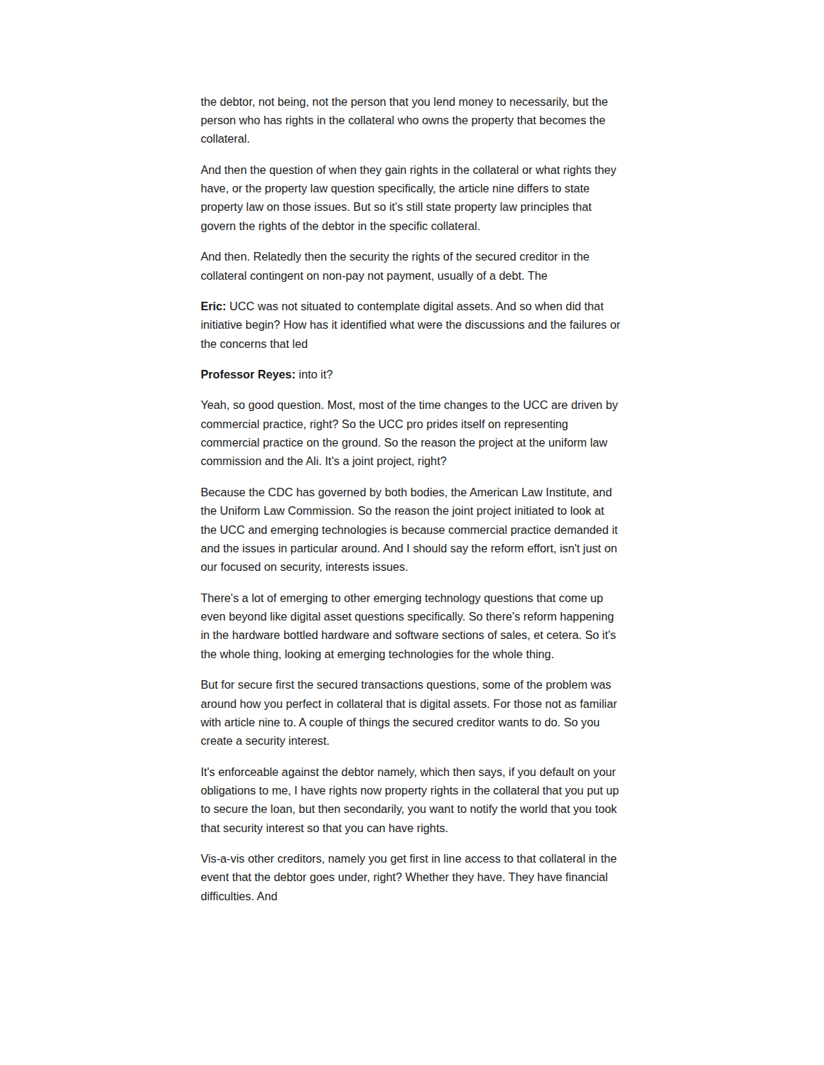the debtor, not being, not the person that you lend money to necessarily, but the person who has rights in the collateral who owns the property that becomes the collateral.
And then the question of when they gain rights in the collateral or what rights they have, or the property law question specifically, the article nine differs to state property law on those issues. But so it's still state property law principles that govern the rights of the debtor in the specific collateral.
And then. Relatedly then the security the rights of the secured creditor in the collateral contingent on non-pay not payment, usually of a debt. The
Eric: UCC was not situated to contemplate digital assets. And so when did that initiative begin? How has it identified what were the discussions and the failures or the concerns that led
Professor Reyes: into it?
Yeah, so good question. Most, most of the time changes to the UCC are driven by commercial practice, right? So the UCC pro prides itself on representing commercial practice on the ground. So the reason the project at the uniform law commission and the Ali. It's a joint project, right?
Because the CDC has governed by both bodies, the American Law Institute, and the Uniform Law Commission. So the reason the joint project initiated to look at the UCC and emerging technologies is because commercial practice demanded it and the issues in particular around. And I should say the reform effort, isn't just on our focused on security, interests issues.
There's a lot of emerging to other emerging technology questions that come up even beyond like digital asset questions specifically. So there's reform happening in the hardware bottled hardware and software sections of sales, et cetera. So it's the whole thing, looking at emerging technologies for the whole thing.
But for secure first the secured transactions questions, some of the problem was around how you perfect in collateral that is digital assets. For those not as familiar with article nine to. A couple of things the secured creditor wants to do. So you create a security interest.
It's enforceable against the debtor namely, which then says, if you default on your obligations to me, I have rights now property rights in the collateral that you put up to secure the loan, but then secondarily, you want to notify the world that you took that security interest so that you can have rights.
Vis-a-vis other creditors, namely you get first in line access to that collateral in the event that the debtor goes under, right? Whether they have. They have financial difficulties. And